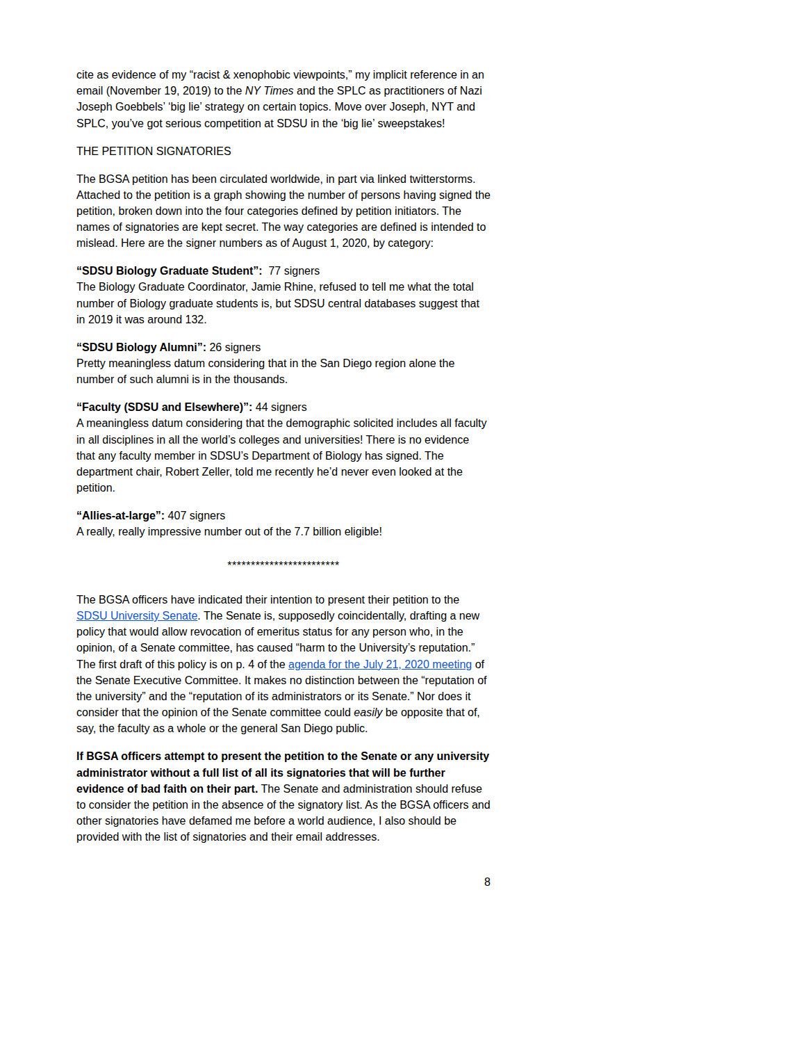cite as evidence of my “racist & xenophobic viewpoints,” my implicit reference in an email (November 19, 2019) to the NY Times and the SPLC as practitioners of Nazi Joseph Goebbels’ ‘big lie’ strategy on certain topics. Move over Joseph, NYT and SPLC, you’ve got serious competition at SDSU in the ‘big lie’ sweepstakes!
THE PETITION SIGNATORIES
The BGSA petition has been circulated worldwide, in part via linked twitterstorms. Attached to the petition is a graph showing the number of persons having signed the petition, broken down into the four categories defined by petition initiators. The names of signatories are kept secret. The way categories are defined is intended to mislead. Here are the signer numbers as of August 1, 2020, by category:
“SDSU Biology Graduate Student”: 77 signers
The Biology Graduate Coordinator, Jamie Rhine, refused to tell me what the total number of Biology graduate students is, but SDSU central databases suggest that in 2019 it was around 132.
“SDSU Biology Alumni”: 26 signers
Pretty meaningless datum considering that in the San Diego region alone the number of such alumni is in the thousands.
“Faculty (SDSU and Elsewhere)”: 44 signers
A meaningless datum considering that the demographic solicited includes all faculty in all disciplines in all the world’s colleges and universities! There is no evidence that any faculty member in SDSU’s Department of Biology has signed. The department chair, Robert Zeller, told me recently he’d never even looked at the petition.
“Allies-at-large”: 407 signers
A really, really impressive number out of the 7.7 billion eligible!
************************
The BGSA officers have indicated their intention to present their petition to the SDSU University Senate. The Senate is, supposedly coincidentally, drafting a new policy that would allow revocation of emeritus status for any person who, in the opinion, of a Senate committee, has caused “harm to the University’s reputation.” The first draft of this policy is on p. 4 of the agenda for the July 21, 2020 meeting of the Senate Executive Committee. It makes no distinction between the “reputation of the university” and the “reputation of its administrators or its Senate.” Nor does it consider that the opinion of the Senate committee could easily be opposite that of, say, the faculty as a whole or the general San Diego public.
If BGSA officers attempt to present the petition to the Senate or any university administrator without a full list of all its signatories that will be further evidence of bad faith on their part. The Senate and administration should refuse to consider the petition in the absence of the signatory list. As the BGSA officers and other signatories have defamed me before a world audience, I also should be provided with the list of signatories and their email addresses.
8